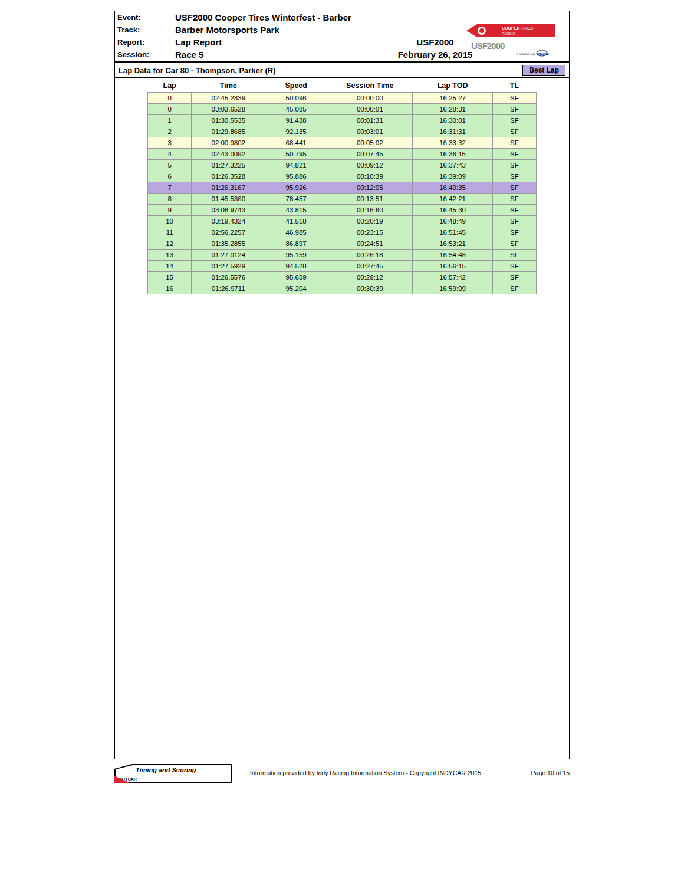| Event: | USF2000 Cooper Tires Winterfest - Barber | |
| Track: | Barber Motorsports Park | 2.3 mile(s) |
| Report: | Lap Report | USF2000 | |
| Session: | Race 5 | February 26, 2015 | |
COOPER TIRES RACING
USF2000 POWERED BY mazda
Lap Data for Car 80 - Thompson, Parker (R)
Best Lap
| Lap | Time | Speed | Session Time | Lap TOD | TL |
| --- | --- | --- | --- | --- | --- |
| 0 | 02:45.2839 | 50.096 | 00:00:00 | 16:25:27 | SF |
| 0 | 03:03.6528 | 45.085 | 00:00:01 | 16:28:31 | SF |
| 1 | 01:30.5535 | 91.438 | 00:01:31 | 16:30:01 | SF |
| 2 | 01:29.8685 | 92.135 | 00:03:01 | 16:31:31 | SF |
| 3 | 02:00.9802 | 68.441 | 00:05:02 | 16:33:32 | SF |
| 4 | 02:43.0092 | 50.795 | 00:07:45 | 16:36:15 | SF |
| 5 | 01:27.3225 | 94.821 | 00:09:12 | 16:37:43 | SF |
| 6 | 01:26.3528 | 95.886 | 00:10:39 | 16:39:09 | SF |
| 7 | 01:26.3167 | 95.926 | 00:12:05 | 16:40:35 | SF |
| 8 | 01:45.5360 | 78.457 | 00:13:51 | 16:42:21 | SF |
| 9 | 03:08.9743 | 43.815 | 00:16:60 | 16:45:30 | SF |
| 10 | 03:19.4324 | 41.518 | 00:20:19 | 16:48:49 | SF |
| 11 | 02:56.2257 | 46.985 | 00:23:15 | 16:51:45 | SF |
| 12 | 01:35.2855 | 86.897 | 00:24:51 | 16:53:21 | SF |
| 13 | 01:27.0124 | 95.159 | 00:26:18 | 16:54:48 | SF |
| 14 | 01:27.5929 | 94.528 | 00:27:45 | 16:56:15 | SF |
| 15 | 01:26.5576 | 95.659 | 00:29:12 | 16:57:42 | SF |
| 16 | 01:26.9711 | 95.204 | 00:30:39 | 16:59:09 | SF |
Timing and Scoring INDYCAR
Information provided by Indy Racing Information System - Copyright INDYCAR 2015
Page 10 of 15